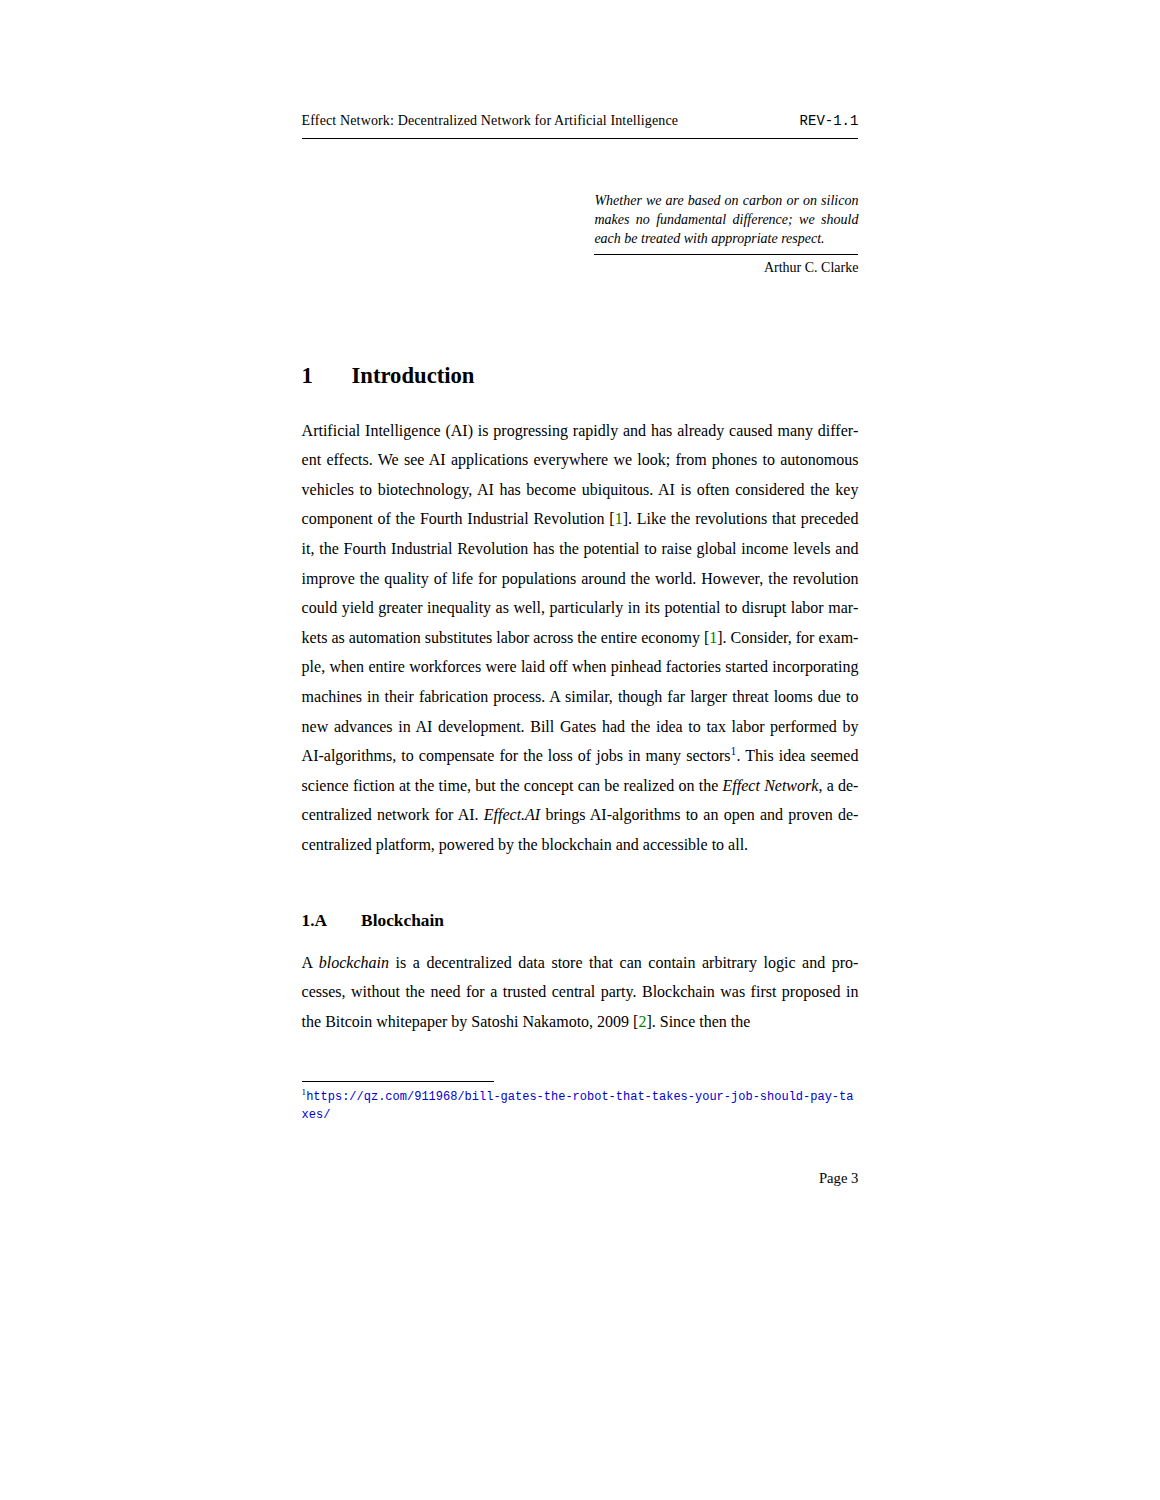Effect Network: Decentralized Network for Artificial Intelligence REV-1.1
Whether we are based on carbon or on silicon makes no fundamental difference; we should each be treated with appropriate respect.
Arthur C. Clarke
1 Introduction
Artificial Intelligence (AI) is progressing rapidly and has already caused many different effects. We see AI applications everywhere we look; from phones to autonomous vehicles to biotechnology, AI has become ubiquitous. AI is often considered the key component of the Fourth Industrial Revolution [1]. Like the revolutions that preceded it, the Fourth Industrial Revolution has the potential to raise global income levels and improve the quality of life for populations around the world. However, the revolution could yield greater inequality as well, particularly in its potential to disrupt labor markets as automation substitutes labor across the entire economy [1]. Consider, for example, when entire workforces were laid off when pinhead factories started incorporating machines in their fabrication process. A similar, though far larger threat looms due to new advances in AI development. Bill Gates had the idea to tax labor performed by AI-algorithms, to compensate for the loss of jobs in many sectors1. This idea seemed science fiction at the time, but the concept can be realized on the Effect Network, a decentralized network for AI. Effect.AI brings AI-algorithms to an open and proven decentralized platform, powered by the blockchain and accessible to all.
1.ABlockchain
A blockchain is a decentralized data store that can contain arbitrary logic and processes, without the need for a trusted central party. Blockchain was first proposed in the Bitcoin whitepaper by Satoshi Nakamoto, 2009 [2]. Since then the
1https://qz.com/911968/bill-gates-the-robot-that-takes-your-job-should-pay-taxes/
Page 3